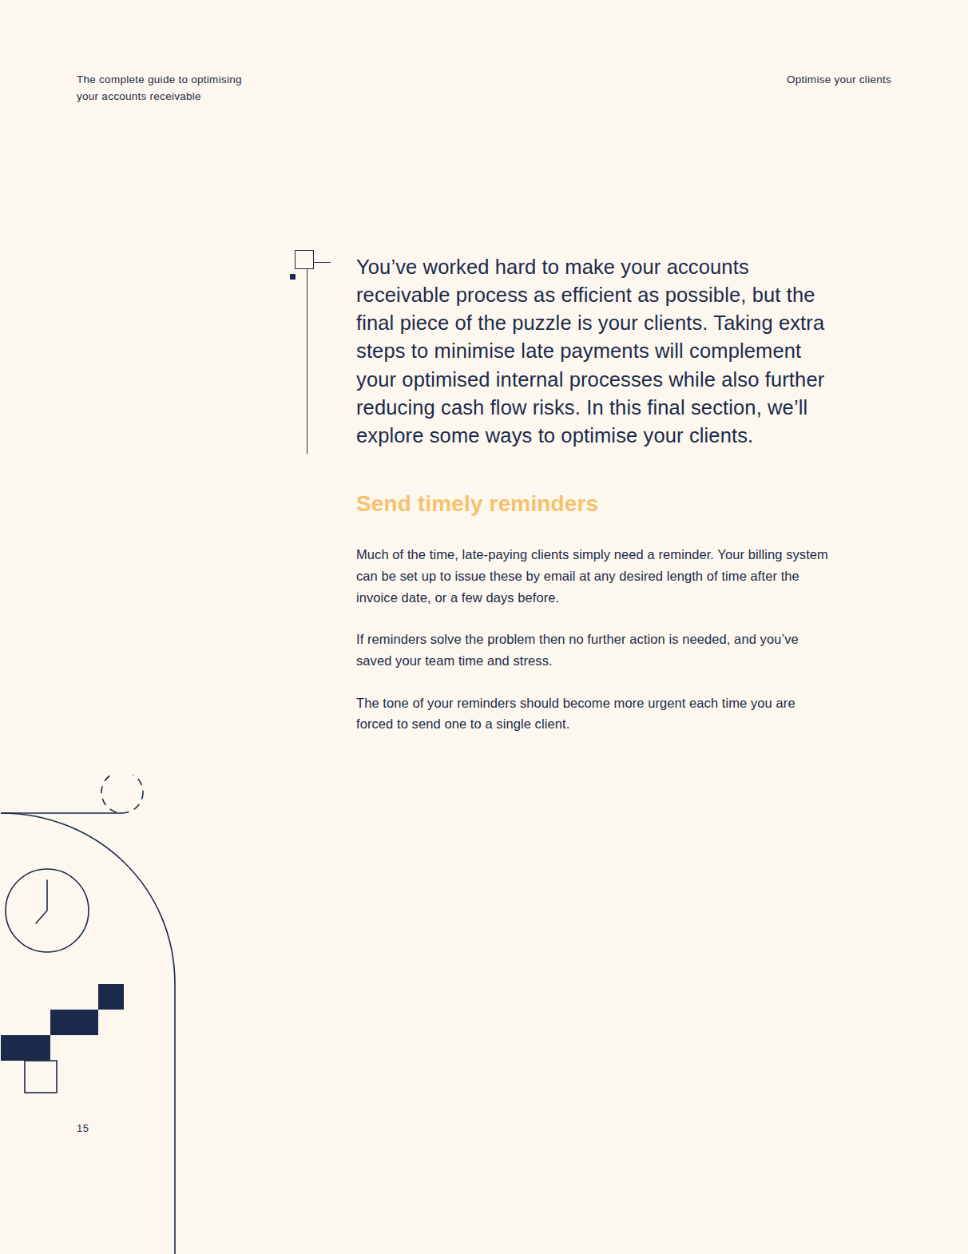The complete guide to optimising
your accounts receivable
Optimise your clients
You’ve worked hard to make your accounts receivable process as efficient as possible, but the final piece of the puzzle is your clients. Taking extra steps to minimise late payments will complement your optimised internal processes while also further reducing cash flow risks. In this final section, we’ll explore some ways to optimise your clients.
Send timely reminders
Much of the time, late-paying clients simply need a reminder. Your billing system can be set up to issue these by email at any desired length of time after the invoice date, or a few days before.
If reminders solve the problem then no further action is needed, and you’ve saved your team time and stress.
The tone of your reminders should become more urgent each time you are forced to send one to a single client.
15